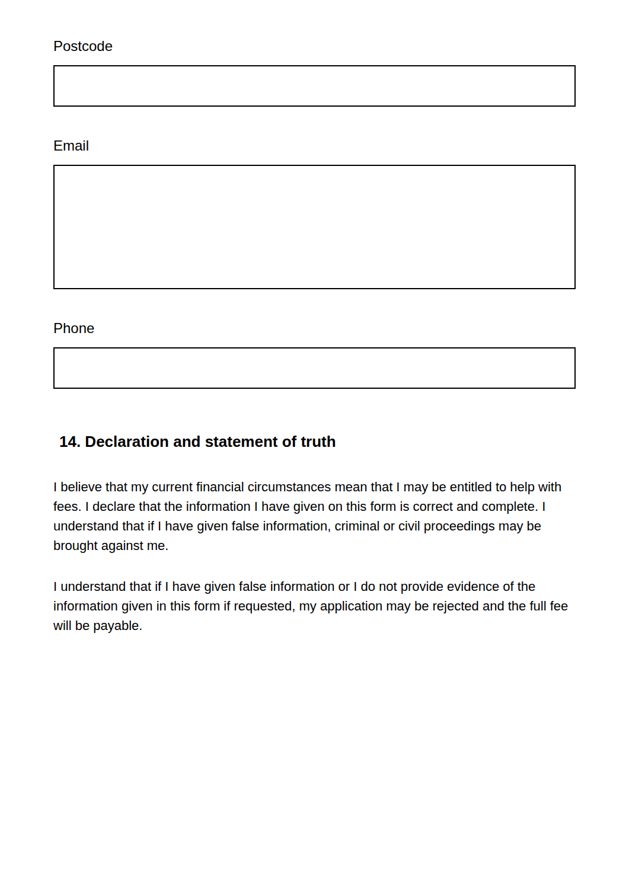Postcode
Email
Phone
14. Declaration and statement of truth
I believe that my current financial circumstances mean that I may be entitled to help with fees. I declare that the information I have given on this form is correct and complete. I understand that if I have given false information, criminal or civil proceedings may be brought against me.
I understand that if I have given false information or I do not provide evidence of the information given in this form if requested, my application may be rejected and the full fee will be payable.